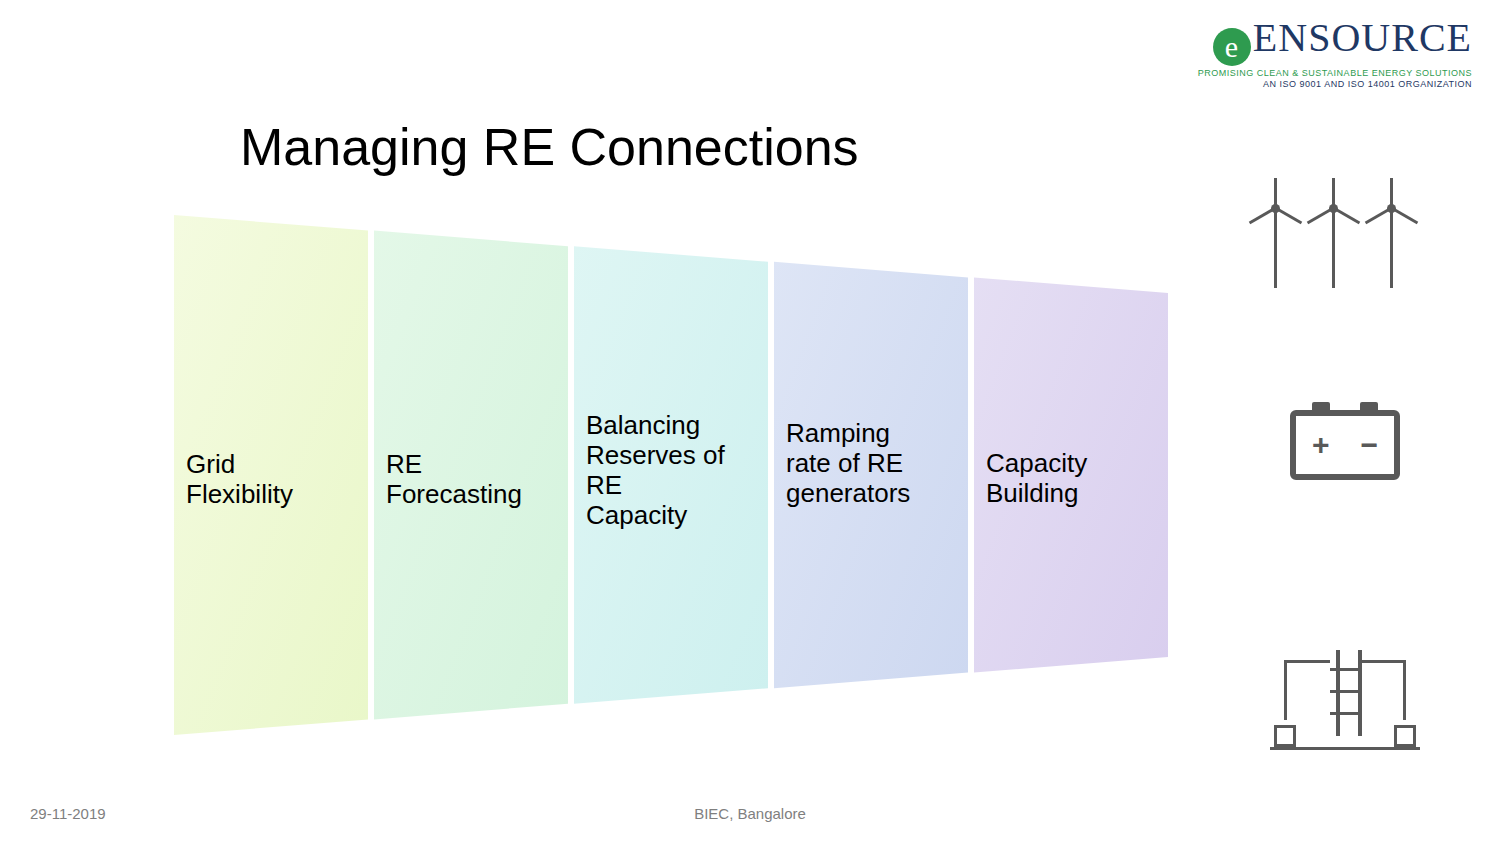e ENSOURCE
PROMISING CLEAN & SUSTAINABLE ENERGY SOLUTIONS
AN ISO 9001 AND ISO 14001 ORGANIZATION
Managing RE Connections
Grid
Flexibility
RE
Forecasting
Balancing
Reserves of
RE
Capacity
Ramping
rate of RE
generators
Capacity
Building
+ −
29-11-2019
BIEC, Bangalore